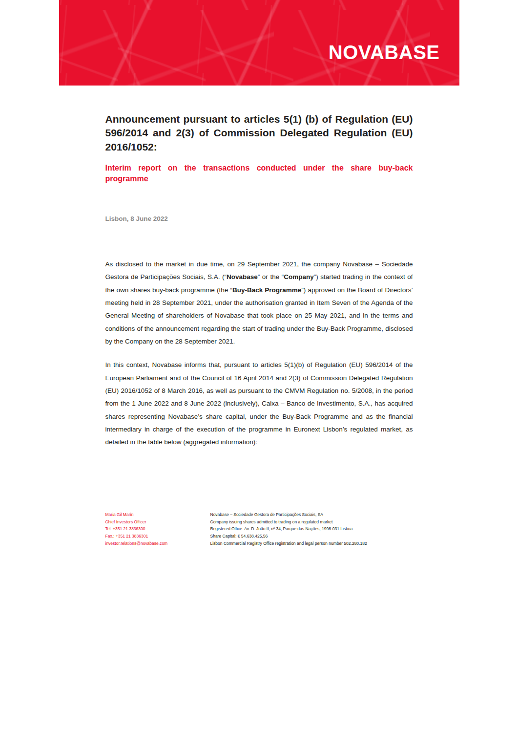NOVABASE
Announcement pursuant to articles 5(1) (b) of Regulation (EU) 596/2014 and 2(3) of Commission Delegated Regulation (EU) 2016/1052:
Interim report on the transactions conducted under the share buy-back programme
Lisbon, 8 June 2022
As disclosed to the market in due time, on 29 September 2021, the company Novabase – Sociedade Gestora de Participações Sociais, S.A. (“Novabase” or the “Company”) started trading in the context of the own shares buy-back programme (the “Buy-Back Programme”) approved on the Board of Directors’ meeting held in 28 September 2021, under the authorisation granted in Item Seven of the Agenda of the General Meeting of shareholders of Novabase that took place on 25 May 2021, and in the terms and conditions of the announcement regarding the start of trading under the Buy-Back Programme, disclosed by the Company on the 28 September 2021.
In this context, Novabase informs that, pursuant to articles 5(1)(b) of Regulation (EU) 596/2014 of the European Parliament and of the Council of 16 April 2014 and 2(3) of Commission Delegated Regulation (EU) 2016/1052 of 8 March 2016, as well as pursuant to the CMVM Regulation no. 5/2008, in the period from the 1 June 2022 and 8 June 2022 (inclusively), Caixa – Banco de Investimento, S.A., has acquired shares representing Novabase’s share capital, under the Buy-Back Programme and as the financial intermediary in charge of the execution of the programme in Euronext Lisbon’s regulated market, as detailed in the table below (aggregated information):
| Maria Gil Marín | Novabase – Sociedade Gestora de Participações Sociais, SA |
| Chief Investors Officer | Company issuing shares admitted to trading on a regulated market |
| Tel: +351 21 3836300 | Registered Office: Av. D. João II, nº 34, Parque das Nações, 1998-031 Lisboa |
| Fax.: +351 21 3836301 | Share Capital: € 54.638.425,56 |
| investor.relations@novabase.com | Lisbon Commercial Registry Office registration and legal person number 502.280.182 |